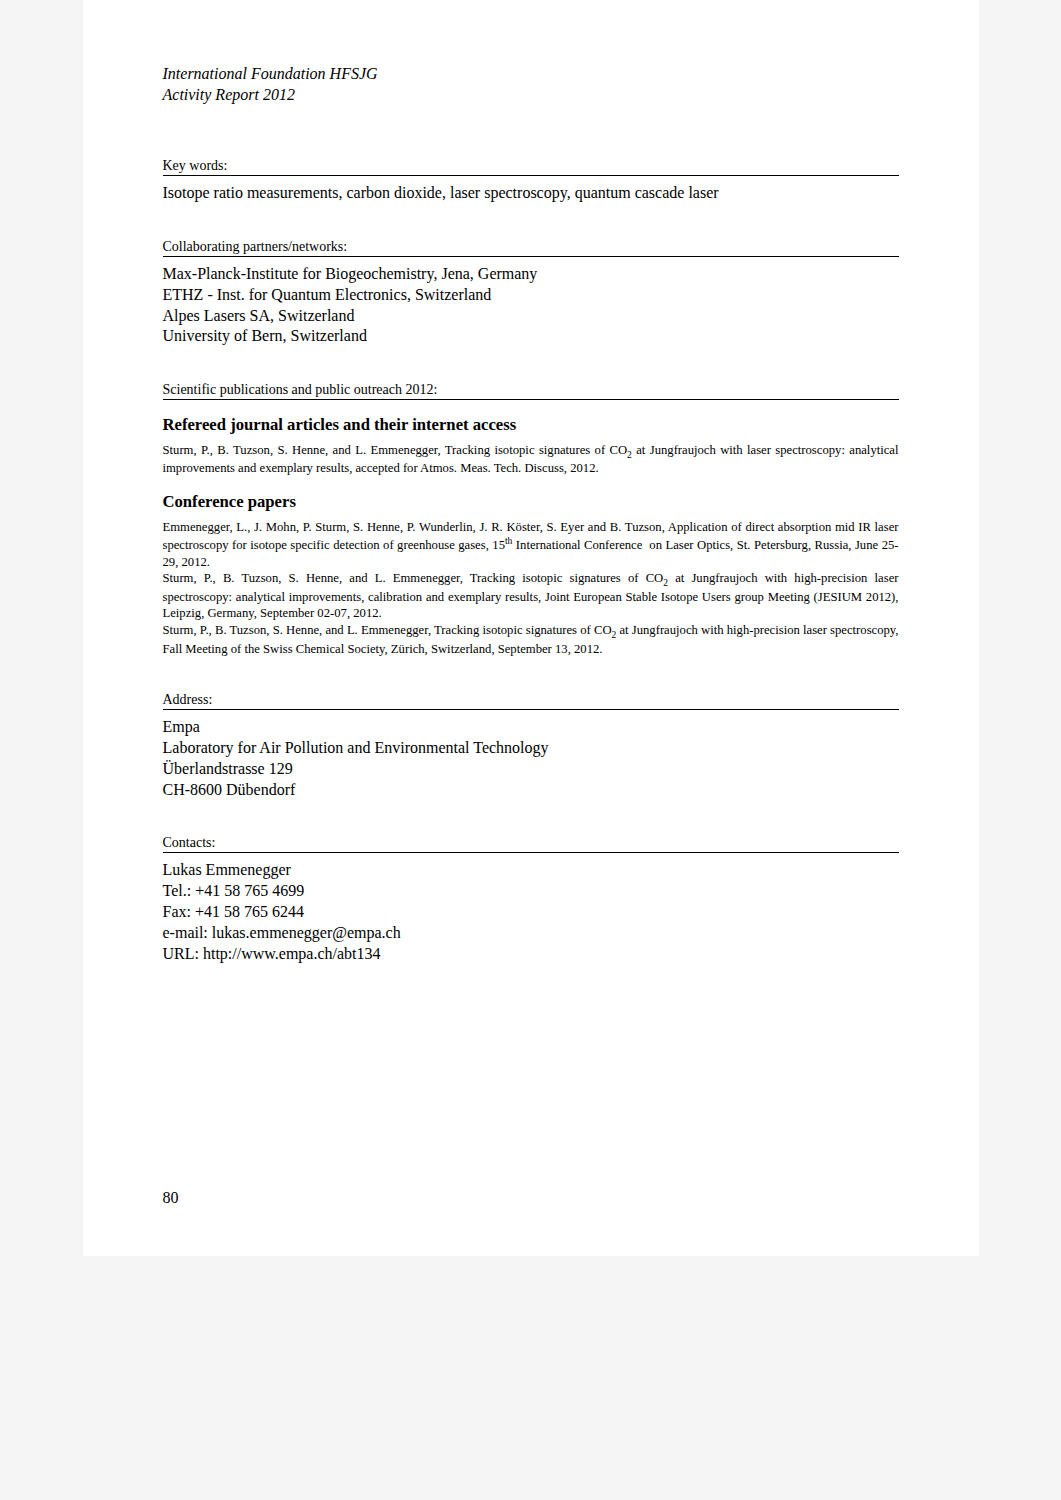International Foundation HFSJG
Activity Report 2012
Key words:
Isotope ratio measurements, carbon dioxide, laser spectroscopy, quantum cascade laser
Collaborating partners/networks:
Max-Planck-Institute for Biogeochemistry, Jena, Germany
ETHZ - Inst. for Quantum Electronics, Switzerland
Alpes Lasers SA, Switzerland
University of Bern, Switzerland
Scientific publications and public outreach 2012:
Refereed journal articles and their internet access
Sturm, P., B. Tuzson, S. Henne, and L. Emmenegger, Tracking isotopic signatures of CO2 at Jungfraujoch with laser spectroscopy: analytical improvements and exemplary results, accepted for Atmos. Meas. Tech. Discuss, 2012.
Conference papers
Emmenegger, L., J. Mohn, P. Sturm, S. Henne, P. Wunderlin, J. R. Köster, S. Eyer and B. Tuzson, Application of direct absorption mid IR laser spectroscopy for isotope specific detection of greenhouse gases, 15th International Conference on Laser Optics, St. Petersburg, Russia, June 25-29, 2012.
Sturm, P., B. Tuzson, S. Henne, and L. Emmenegger, Tracking isotopic signatures of CO2 at Jungfraujoch with high-precision laser spectroscopy: analytical improvements, calibration and exemplary results, Joint European Stable Isotope Users group Meeting (JESIUM 2012), Leipzig, Germany, September 02-07, 2012.
Sturm, P., B. Tuzson, S. Henne, and L. Emmenegger, Tracking isotopic signatures of CO2 at Jungfraujoch with high-precision laser spectroscopy, Fall Meeting of the Swiss Chemical Society, Zürich, Switzerland, September 13, 2012.
Address:
Empa
Laboratory for Air Pollution and Environmental Technology
Überlandstrasse 129
CH-8600 Dübendorf
Contacts:
Lukas Emmenegger
Tel.: +41 58 765 4699
Fax: +41 58 765 6244
e-mail: lukas.emmenegger@empa.ch
URL: http://www.empa.ch/abt134
80